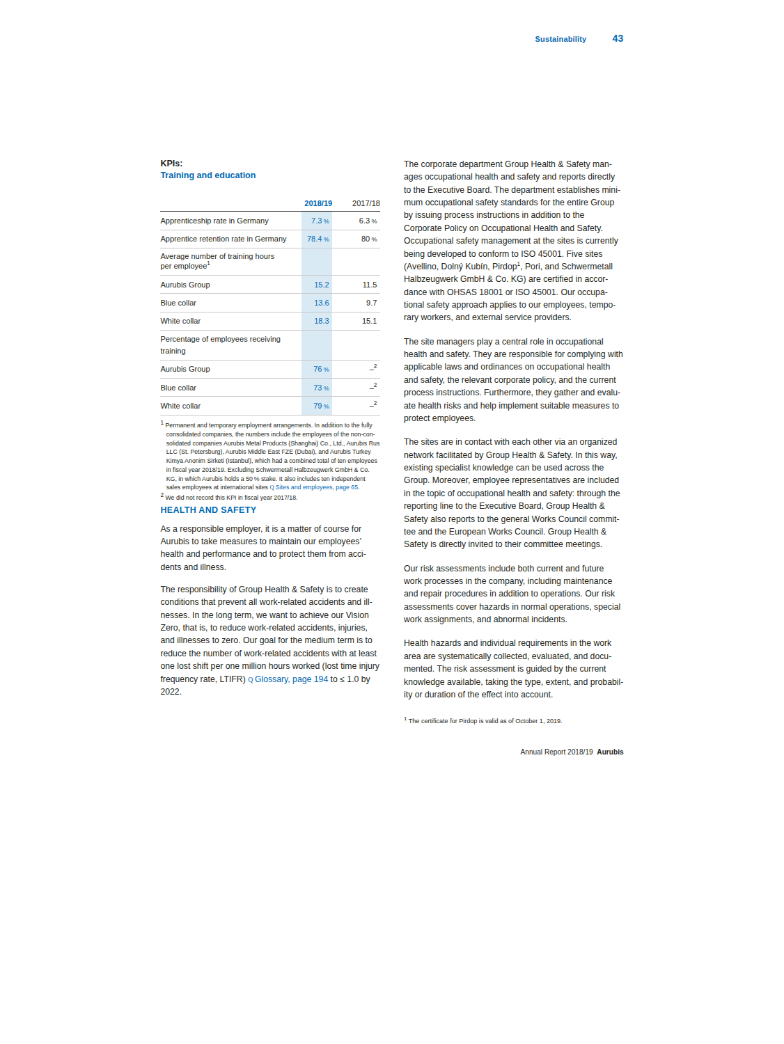Sustainability 43
KPIs:Training and education
| | 2018/19 | 2017/18 |
| --- | --- | --- |
| Apprenticeship rate in Germany | 7.3 % | 6.3 % |
| Apprentice retention rate in Germany | 78.4 % | 80 % |
| Average number of training hours per employee 1 | | |
| Aurubis Group | 15.2 | 11.5 |
| Blue collar | 13.6 | 9.7 |
| White collar | 18.3 | 15.1 |
| Percentage of employees receiving training | | |
| Aurubis Group | 76 % | – 2 |
| Blue collar | 73 % | – 2 |
| White collar | 79 % | – 2 |
1 Permanent and temporary employment arrangements. In addition to the fully consolidated companies, the numbers include the employees of the non-consolidated companies Aurubis Metal Products (Shanghai) Co., Ltd., Aurubis Rus LLC (St. Petersburg), Aurubis Middle East FZE (Dubai), and Aurubis Turkey Kimya Anonim Sirketi (Istanbul), which had a combined total of ten employees in fiscal year 2018/19. Excluding Schwermetall Halbzeugwerk GmbH & Co. KG, in which Aurubis holds a 50 % stake. It also includes ten independent sales employees at international sites Sites and employees, page 65.
2 We did not record this KPI in fiscal year 2017/18.
Health and safety
As a responsible employer, it is a matter of course for Aurubis to take measures to maintain our employees’ health and performance and to protect them from accidents and illness.
The responsibility of Group Health & Safety is to create conditions that prevent all work-related accidents and illnesses. In the long term, we want to achieve our Vision Zero, that is, to reduce work-related accidents, injuries, and illnesses to zero. Our goal for the medium term is to reduce the number of work-related accidents with at least one lost shift per one million hours worked (lost time injury frequency rate, LTIFR) Glossary, page 194 to ≤ 1.0 by 2022.
The corporate department Group Health & Safety manages occupational health and safety and reports directly to the Executive Board. The department establishes minimum occupational safety standards for the entire Group by issuing process instructions in addition to the Corporate Policy on Occupational Health and Safety. Occupational safety management at the sites is currently being developed to conform to ISO 45001. Five sites (Avellino, Dolný Kubín, Pirdop1, Pori, and Schwermetall Halbzeugwerk GmbH & Co. KG) are certified in accordance with OHSAS 18001 or ISO 45001. Our occupational safety approach applies to our employees, temporary workers, and external service providers.
The site managers play a central role in occupational health and safety. They are responsible for complying with applicable laws and ordinances on occupational health and safety, the relevant corporate policy, and the current process instructions. Furthermore, they gather and evaluate health risks and help implement suitable measures to protect employees.
The sites are in contact with each other via an organized network facilitated by Group Health & Safety. In this way, existing specialist knowledge can be used across the Group. Moreover, employee representatives are included in the topic of occupational health and safety: through the reporting line to the Executive Board, Group Health & Safety also reports to the general Works Council committee and the European Works Council. Group Health & Safety is directly invited to their committee meetings.
Our risk assessments include both current and future work processes in the company, including maintenance and repair procedures in addition to operations. Our risk assessments cover hazards in normal operations, special work assignments, and abnormal incidents.
Health hazards and individual requirements in the work area are systematically collected, evaluated, and documented. The risk assessment is guided by the current knowledge available, taking the type, extent, and probability or duration of the effect into account.
1 The certificate for Pirdop is valid as of October 1, 2019.
Annual Report 2018/19 Aurubis